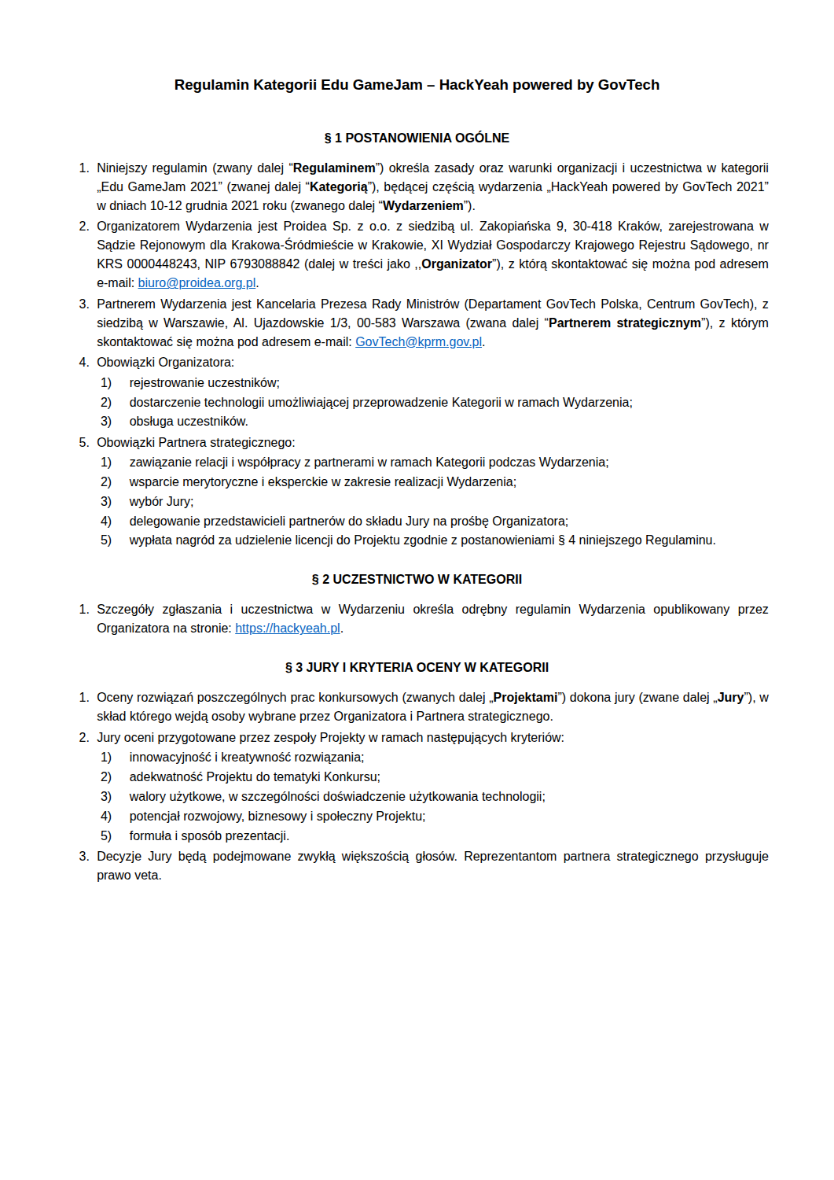Regulamin Kategorii Edu GameJam – HackYeah powered by GovTech
§ 1 POSTANOWIENIA OGÓLNE
Niniejszy regulamin (zwany dalej “Regulaminem”) określa zasady oraz warunki organizacji i uczestnictwa w kategorii „Edu GameJam 2021” (zwanej dalej “Kategorią”), będącej częścią wydarzenia „HackYeah powered by GovTech 2021” w dniach 10-12 grudnia 2021 roku (zwanego dalej “Wydarzeniem”).
Organizatorem Wydarzenia jest Proidea Sp. z o.o. z siedzibą ul. Zakopiańska 9, 30-418 Kraków, zarejestrowana w Sądzie Rejonowym dla Krakowa-Śródmieście w Krakowie, XI Wydział Gospodarczy Krajowego Rejestru Sądowego, nr KRS 0000448243, NIP 6793088842 (dalej w treści jako ,,Organizator”), z którą skontaktować się można pod adresem e-mail: biuro@proidea.org.pl.
Partnerem Wydarzenia jest Kancelaria Prezesa Rady Ministrów (Departament GovTech Polska, Centrum GovTech), z siedzibą w Warszawie, Al. Ujazdowskie 1/3, 00-583 Warszawa (zwana dalej “Partnerem strategicznym”), z którym skontaktować się można pod adresem e-mail: GovTech@kprm.gov.pl.
Obowiązki Organizatora:
rejestrowanie uczestników;
dostarczenie technologii umożliwiającej przeprowadzenie Kategorii w ramach Wydarzenia;
obsługa uczestników.
Obowiązki Partnera strategicznego:
zawiązanie relacji i współpracy z partnerami w ramach Kategorii podczas Wydarzenia;
wsparcie merytoryczne i eksperckie w zakresie realizacji Wydarzenia;
wybór Jury;
delegowanie przedstawicieli partnerów do składu Jury na prośbę Organizatora;
wypłata nagród za udzielenie licencji do Projektu zgodnie z postanowieniami § 4 niniejszego Regulaminu.
§ 2 UCZESTNICTWO W KATEGORII
Szczegóły zgłaszania i uczestnictwa w Wydarzeniu określa odrębny regulamin Wydarzenia opublikowany przez Organizatora na stronie: https://hackyeah.pl.
§ 3 JURY I KRYTERIA OCENY W KATEGORII
Oceny rozwiązań poszczególnych prac konkursowych (zwanych dalej „Projektami”) dokona jury (zwane dalej „Jury”), w skład którego wejdą osoby wybrane przez Organizatora i Partnera strategicznego.
Jury oceni przygotowane przez zespoły Projekty w ramach następujących kryteriów:
innowacyjność i kreatywność rozwiązania;
adekwatność Projektu do tematyki Konkursu;
walory użytkowe, w szczególności doświadczenie użytkowania technologii;
potencjał rozwojowy, biznesowy i społeczny Projektu;
formuła i sposób prezentacji.
Decyzje Jury będą podejmowane zwykłą większością głosów. Reprezentantom partnera strategicznego przysługuje prawo veta.